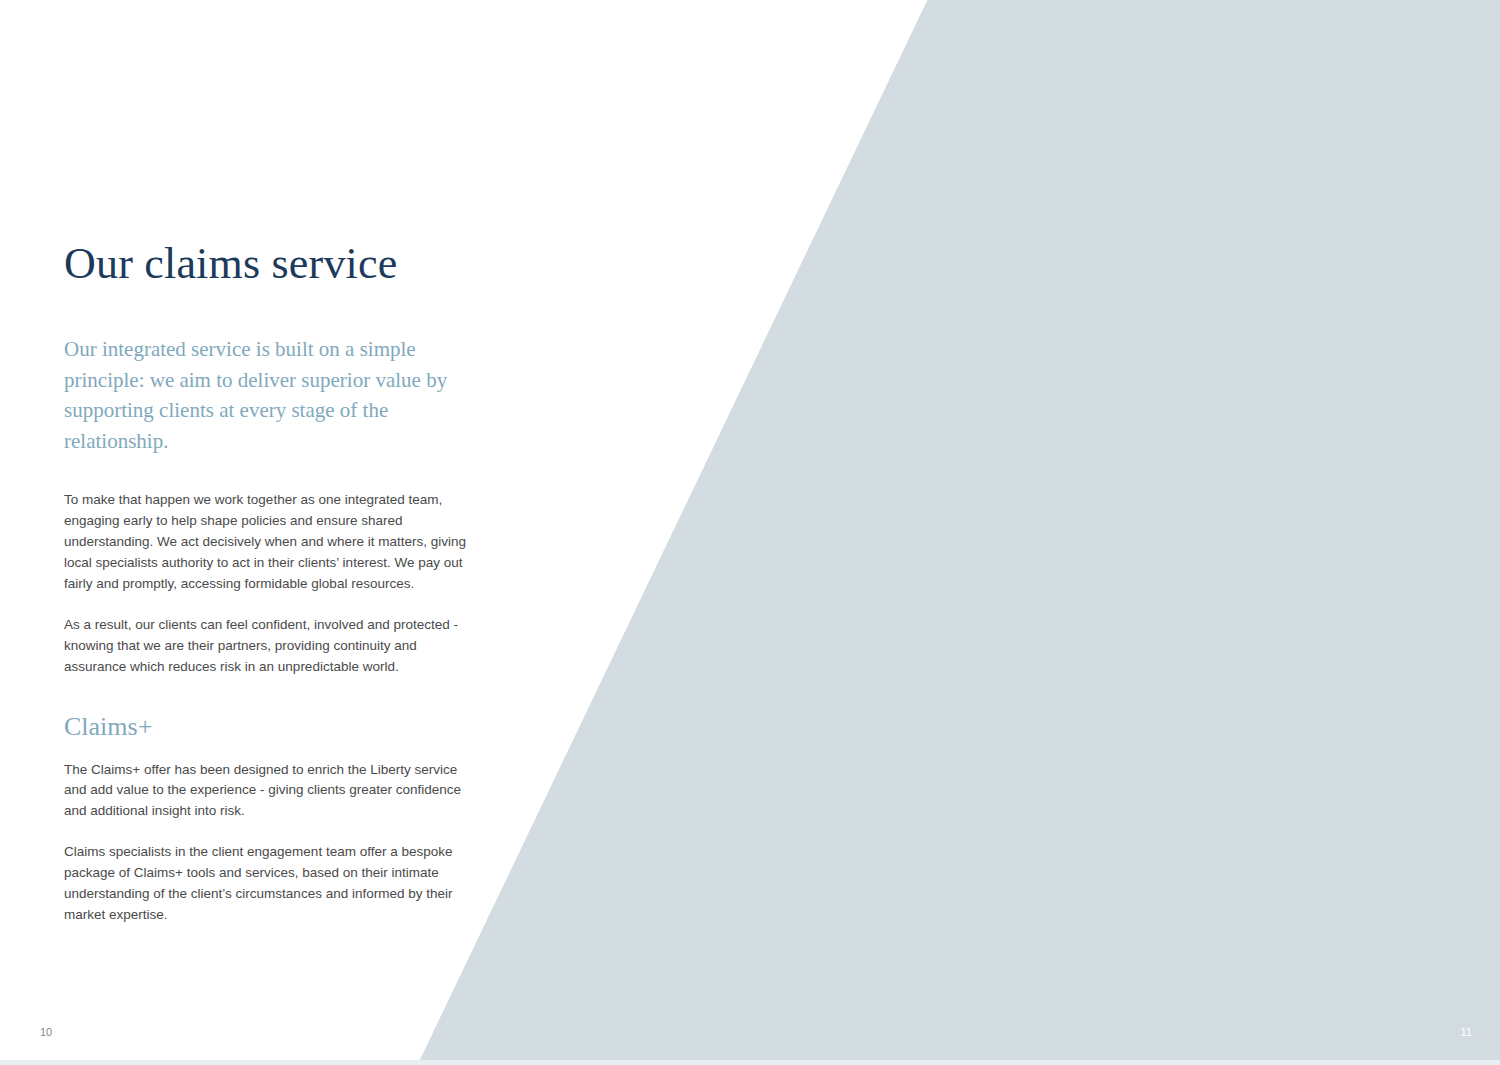Our claims service
Our integrated service is built on a simple principle: we aim to deliver superior value by supporting clients at every stage of the relationship.
To make that happen we work together as one integrated team, engaging early to help shape policies and ensure shared understanding. We act decisively when and where it matters, giving local specialists authority to act in their clients’ interest. We pay out fairly and promptly, accessing formidable global resources.
As a result, our clients can feel confident, involved and protected - knowing that we are their partners, providing continuity and assurance which reduces risk in an unpredictable world.
Claims+
The Claims+ offer has been designed to enrich the Liberty service and add value to the experience - giving clients greater confidence and additional insight into risk.
Claims specialists in the client engagement team offer a bespoke package of Claims+ tools and services, based on their intimate understanding of the client’s circumstances and informed by their market expertise.
10
11